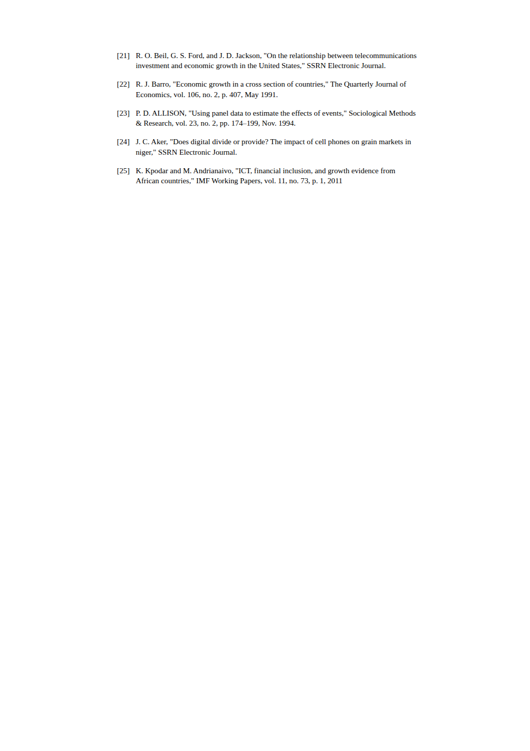[21] R. O. Beil, G. S. Ford, and J. D. Jackson, "On the relationship between telecommunications investment and economic growth in the United States," SSRN Electronic Journal.
[22] R. J. Barro, "Economic growth in a cross section of countries," The Quarterly Journal of Economics, vol. 106, no. 2, p. 407, May 1991.
[23] P. D. ALLISON, "Using panel data to estimate the effects of events," Sociological Methods & Research, vol. 23, no. 2, pp. 174–199, Nov. 1994.
[24] J. C. Aker, "Does digital divide or provide? The impact of cell phones on grain markets in niger," SSRN Electronic Journal.
[25] K. Kpodar and M. Andrianaivo, "ICT, financial inclusion, and growth evidence from African countries," IMF Working Papers, vol. 11, no. 73, p. 1, 2011